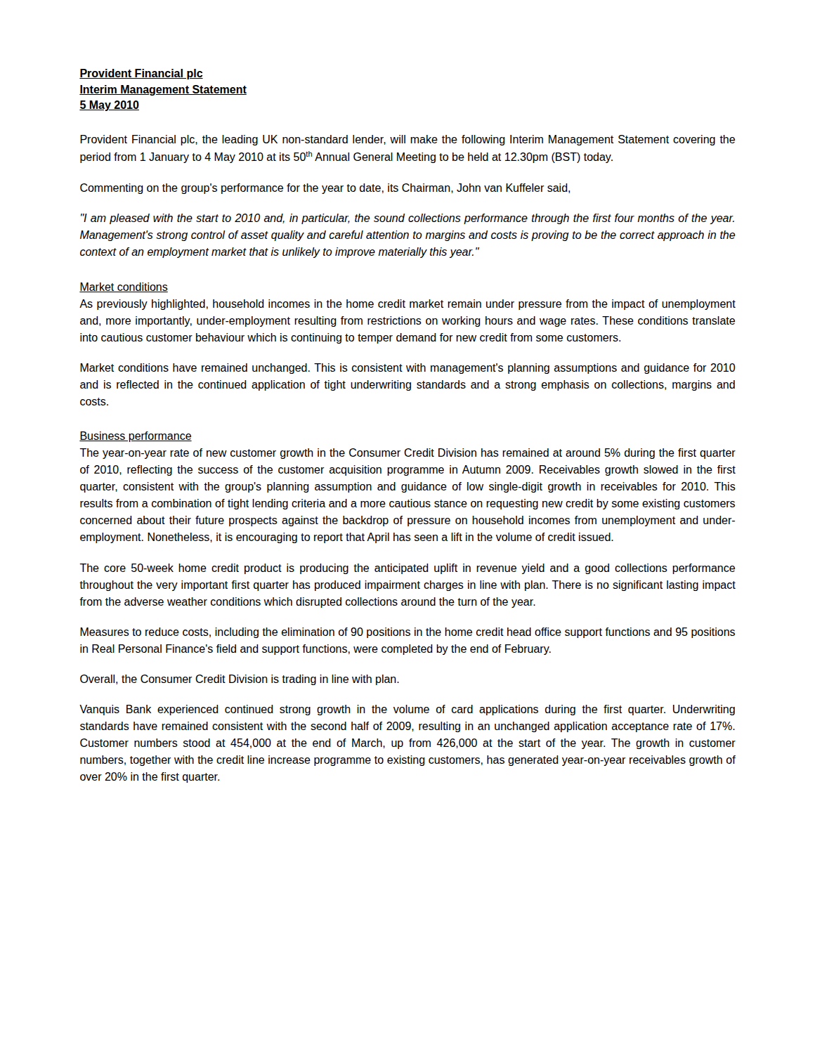Provident Financial plc
Interim Management Statement
5 May 2010
Provident Financial plc, the leading UK non-standard lender, will make the following Interim Management Statement covering the period from 1 January to 4 May 2010 at its 50th Annual General Meeting to be held at 12.30pm (BST) today.
Commenting on the group's performance for the year to date, its Chairman, John van Kuffeler said,
"I am pleased with the start to 2010 and, in particular, the sound collections performance through the first four months of the year. Management's strong control of asset quality and careful attention to margins and costs is proving to be the correct approach in the context of an employment market that is unlikely to improve materially this year."
Market conditions
As previously highlighted, household incomes in the home credit market remain under pressure from the impact of unemployment and, more importantly, under-employment resulting from restrictions on working hours and wage rates. These conditions translate into cautious customer behaviour which is continuing to temper demand for new credit from some customers.
Market conditions have remained unchanged. This is consistent with management's planning assumptions and guidance for 2010 and is reflected in the continued application of tight underwriting standards and a strong emphasis on collections, margins and costs.
Business performance
The year-on-year rate of new customer growth in the Consumer Credit Division has remained at around 5% during the first quarter of 2010, reflecting the success of the customer acquisition programme in Autumn 2009. Receivables growth slowed in the first quarter, consistent with the group's planning assumption and guidance of low single-digit growth in receivables for 2010. This results from a combination of tight lending criteria and a more cautious stance on requesting new credit by some existing customers concerned about their future prospects against the backdrop of pressure on household incomes from unemployment and under-employment. Nonetheless, it is encouraging to report that April has seen a lift in the volume of credit issued.
The core 50-week home credit product is producing the anticipated uplift in revenue yield and a good collections performance throughout the very important first quarter has produced impairment charges in line with plan. There is no significant lasting impact from the adverse weather conditions which disrupted collections around the turn of the year.
Measures to reduce costs, including the elimination of 90 positions in the home credit head office support functions and 95 positions in Real Personal Finance's field and support functions, were completed by the end of February.
Overall, the Consumer Credit Division is trading in line with plan.
Vanquis Bank experienced continued strong growth in the volume of card applications during the first quarter. Underwriting standards have remained consistent with the second half of 2009, resulting in an unchanged application acceptance rate of 17%. Customer numbers stood at 454,000 at the end of March, up from 426,000 at the start of the year. The growth in customer numbers, together with the credit line increase programme to existing customers, has generated year-on-year receivables growth of over 20% in the first quarter.